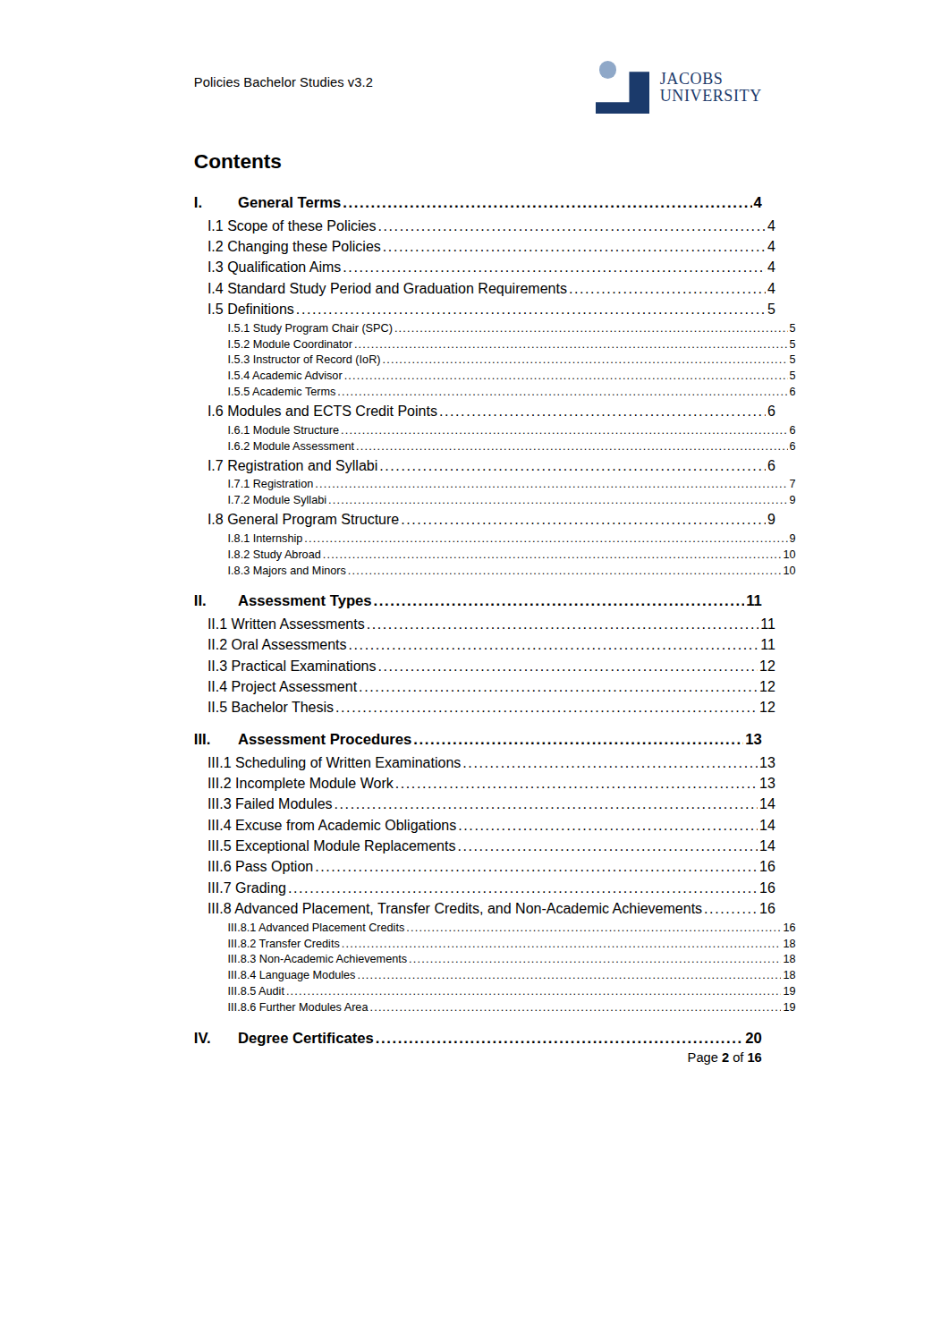Policies Bachelor Studies v3.2
JACOBS UNIVERSITY
Contents
I. General Terms.......................................................................................................... 4
I.1 Scope of these Policies................................................................................................. 4
I.2 Changing these Policies............................................................................................... 4
I.3 Qualification Aims....................................................................................................... 4
I.4 Standard Study Period and Graduation Requirements............................................. 4
I.5 Definitions.................................................................................................................. 5
I.5.1 Study Program Chair (SPC)......................................................................................................... 5
I.5.2 Module Coordinator..................................................................................................................... 5
I.5.3 Instructor of Record (IoR)........................................................................................................... 5
I.5.4 Academic Advisor....................................................................................................................... 5
I.5.5 Academic Terms......................................................................................................................... 6
I.6 Modules and ECTS Credit Points............................................................................. 6
I.6.1 Module Structure......................................................................................................................... 6
I.6.2 Module Assessment................................................................................................................... 6
I.7 Registration and Syllabi............................................................................................... 6
I.7.1 Registration................................................................................................................................. 7
I.7.2 Module Syllabi............................................................................................................................. 9
I.8 General Program Structure.......................................................................................... 9
I.8.1 Internship..................................................................................................................................... 9
I.8.2 Study Abroad................................................................................................................................. 10
I.8.3 Majors and Minors....................................................................................................................... 10
II. Assessment Types................................................................................................... 11
II.1 Written Assessments................................................................................................. 11
II.2 Oral Assessments....................................................................................................... 11
II.3 Practical Examinations................................................................................................ 12
II.4 Project Assessment................................................................................................... 12
II.5 Bachelor Thesis.......................................................................................................... 12
III. Assessment Procedures......................................................................................... 13
III.1 Scheduling of Written Examinations..................................................................... 13
III.2 Incomplete Module Work......................................................................................... 13
III.3 Failed Modules......................................................................................................... 14
III.4 Excuse from Academic Obligations....................................................................... 14
III.5 Exceptional Module Replacements....................................................................... 14
III.6 Pass Option.............................................................................................................. 16
III.7 Grading..................................................................................................................... 16
III.8 Advanced Placement, Transfer Credits, and Non-Academic Achievements........... 16
III.8.1 Advanced Placement Credits....................................................................................................... 16
III.8.2 Transfer Credits......................................................................................................................... 18
III.8.3 Non-Academic Achievements..................................................................................................... 18
III.8.4 Language Modules..................................................................................................................... 18
III.8.5 Audit............................................................................................................................................. 19
III.8.6 Further Modules Area................................................................................................................. 19
IV. Degree Certificates................................................................................................. 20
Page 2 of 16